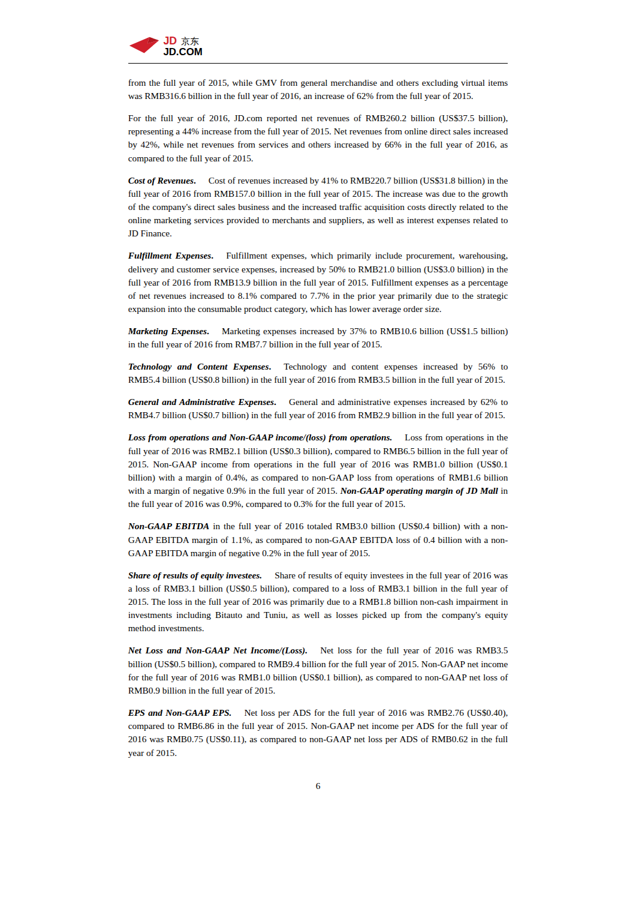JD 京东 JD.COM
from the full year of 2015, while GMV from general merchandise and others excluding virtual items was RMB316.6 billion in the full year of 2016, an increase of 62% from the full year of 2015.
For the full year of 2016, JD.com reported net revenues of RMB260.2 billion (US$37.5 billion), representing a 44% increase from the full year of 2015. Net revenues from online direct sales increased by 42%, while net revenues from services and others increased by 66% in the full year of 2016, as compared to the full year of 2015.
Cost of Revenues. Cost of revenues increased by 41% to RMB220.7 billion (US$31.8 billion) in the full year of 2016 from RMB157.0 billion in the full year of 2015. The increase was due to the growth of the company's direct sales business and the increased traffic acquisition costs directly related to the online marketing services provided to merchants and suppliers, as well as interest expenses related to JD Finance.
Fulfillment Expenses. Fulfillment expenses, which primarily include procurement, warehousing, delivery and customer service expenses, increased by 50% to RMB21.0 billion (US$3.0 billion) in the full year of 2016 from RMB13.9 billion in the full year of 2015. Fulfillment expenses as a percentage of net revenues increased to 8.1% compared to 7.7% in the prior year primarily due to the strategic expansion into the consumable product category, which has lower average order size.
Marketing Expenses. Marketing expenses increased by 37% to RMB10.6 billion (US$1.5 billion) in the full year of 2016 from RMB7.7 billion in the full year of 2015.
Technology and Content Expenses. Technology and content expenses increased by 56% to RMB5.4 billion (US$0.8 billion) in the full year of 2016 from RMB3.5 billion in the full year of 2015.
General and Administrative Expenses. General and administrative expenses increased by 62% to RMB4.7 billion (US$0.7 billion) in the full year of 2016 from RMB2.9 billion in the full year of 2015.
Loss from operations and Non-GAAP income/(loss) from operations. Loss from operations in the full year of 2016 was RMB2.1 billion (US$0.3 billion), compared to RMB6.5 billion in the full year of 2015. Non-GAAP income from operations in the full year of 2016 was RMB1.0 billion (US$0.1 billion) with a margin of 0.4%, as compared to non-GAAP loss from operations of RMB1.6 billion with a margin of negative 0.9% in the full year of 2015. Non-GAAP operating margin of JD Mall in the full year of 2016 was 0.9%, compared to 0.3% for the full year of 2015.
Non-GAAP EBITDA in the full year of 2016 totaled RMB3.0 billion (US$0.4 billion) with a non-GAAP EBITDA margin of 1.1%, as compared to non-GAAP EBITDA loss of 0.4 billion with a non-GAAP EBITDA margin of negative 0.2% in the full year of 2015.
Share of results of equity investees. Share of results of equity investees in the full year of 2016 was a loss of RMB3.1 billion (US$0.5 billion), compared to a loss of RMB3.1 billion in the full year of 2015. The loss in the full year of 2016 was primarily due to a RMB1.8 billion non-cash impairment in investments including Bitauto and Tuniu, as well as losses picked up from the company's equity method investments.
Net Loss and Non-GAAP Net Income/(Loss). Net loss for the full year of 2016 was RMB3.5 billion (US$0.5 billion), compared to RMB9.4 billion for the full year of 2015. Non-GAAP net income for the full year of 2016 was RMB1.0 billion (US$0.1 billion), as compared to non-GAAP net loss of RMB0.9 billion in the full year of 2015.
EPS and Non-GAAP EPS. Net loss per ADS for the full year of 2016 was RMB2.76 (US$0.40), compared to RMB6.86 in the full year of 2015. Non-GAAP net income per ADS for the full year of 2016 was RMB0.75 (US$0.11), as compared to non-GAAP net loss per ADS of RMB0.62 in the full year of 2015.
6